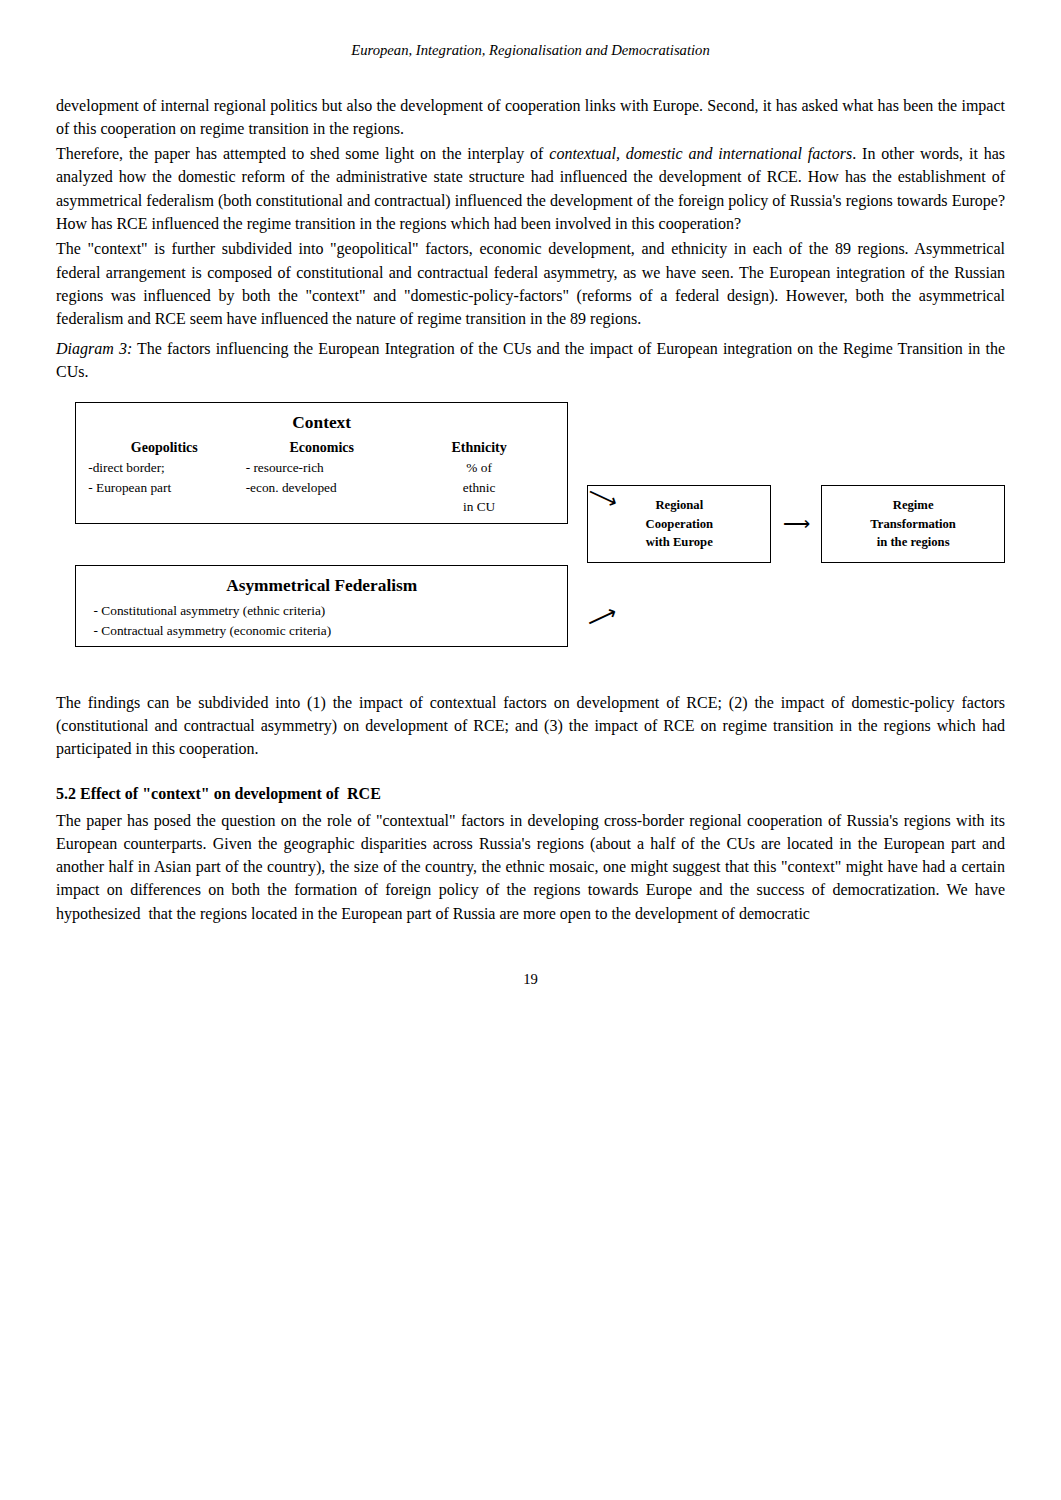European, Integration, Regionalisation and Democratisation
development of internal regional politics but also the development of cooperation links with Europe. Second, it has asked what has been the impact of this cooperation on regime transition in the regions.
Therefore, the paper has attempted to shed some light on the interplay of contextual, domestic and international factors. In other words, it has analyzed how the domestic reform of the administrative state structure had influenced the development of RCE. How has the establishment of asymmetrical federalism (both constitutional and contractual) influenced the development of the foreign policy of Russia's regions towards Europe? How has RCE influenced the regime transition in the regions which had been involved in this cooperation?
The "context" is further subdivided into "geopolitical" factors, economic development, and ethnicity in each of the 89 regions. Asymmetrical federal arrangement is composed of constitutional and contractual federal asymmetry, as we have seen. The European integration of the Russian regions was influenced by both the "context" and "domestic-policy-factors" (reforms of a federal design). However, both the asymmetrical federalism and RCE seem have influenced the nature of regime transition in the 89 regions.
Diagram 3: The factors influencing the European Integration of the CUs and the impact of European integration on the Regime Transition in the CUs.
Context
Geopolitics -direct border;
- European part
Economics - resource-rich
-econ. developed
Ethnicity % of
ethnic
in CU
Asymmetrical Federalism
- Constitutional asymmetry (ethnic criteria)
- Contractual asymmetry (economic criteria)
⟶
⟶
Regional
Cooperation
with Europe
⟶
Regime
Transformation
in the regions
The findings can be subdivided into (1) the impact of contextual factors on development of RCE; (2) the impact of domestic-policy factors (constitutional and contractual asymmetry) on development of RCE; and (3) the impact of RCE on regime transition in the regions which had participated in this cooperation.
5.2 Effect of "context" on development of RCE
The paper has posed the question on the role of "contextual" factors in developing cross-border regional cooperation of Russia's regions with its European counterparts. Given the geographic disparities across Russia's regions (about a half of the CUs are located in the European part and another half in Asian part of the country), the size of the country, the ethnic mosaic, one might suggest that this "context" might have had a certain impact on differences on both the formation of foreign policy of the regions towards Europe and the success of democratization. We have hypothesized that the regions located in the European part of Russia are more open to the development of democratic
19